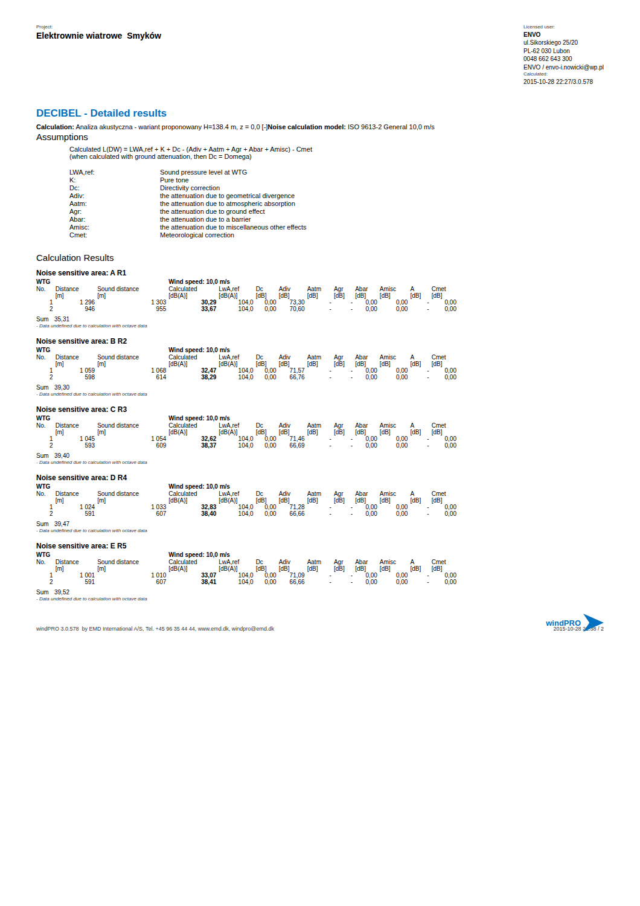Project:
Elektrownie wiatrowe Smyków
Licensed user:
ENVO
ul.Sikorskiego 25/20
PL-62 030 Lubon
0048 662 643 300
ENVO / envo-i.nowicki@wp.pl
Calculated:
2015-10-28 22:27/3.0.578
DECIBEL - Detailed results
Calculation: Analiza akustyczna - wariant proponowany H=138.4 m, z = 0,0 [-]Noise calculation model: ISO 9613-2 General 10,0 m/s
Assumptions
Calculated L(DW) = LWA,ref + K + Dc - (Adiv + Aatm + Agr + Abar + Amisc) - Cmet
(when calculated with ground attenuation, then Dc = Domega)
| LWA,ref: | Sound pressure level at WTG |
| K: | Pure tone |
| Dc: | Directivity correction |
| Adiv: | the attenuation due to geometrical divergence |
| Aatm: | the attenuation due to atmospheric absorption |
| Agr: | the attenuation due to ground effect |
| Abar: | the attenuation due to a barrier |
| Amisc: | the attenuation due to miscellaneous other effects |
| Cmet: | Meteorological correction |
Calculation Results
Noise sensitive area: A R1
| WTG | Wind speed: 10,0 m/s |
| --- | --- |
| No. | Distance | Sound distance | Calculated | LwA,ref | Dc | Adiv | Aatm | Agr | Abar | Amisc | A | Cmet |
| | [m] | [m] | [dB(A)] | [dB(A)] | [dB] | [dB] | [dB] | [dB] | [dB] | [dB] | [dB] | [dB] |
| 1 | 1 296 | 1 303 | 30,29 | 104,0 | 0,00 | 73,30 | - | - | 0,00 | 0,00 | - | 0,00 |
| 2 | 946 | 955 | 33,67 | 104,0 | 0,00 | 70,60 | - | - | 0,00 | 0,00 | - | 0,00 |
Sum35,31
- Data undefined due to calculation with octave data
Noise sensitive area: B R2
| WTG | Wind speed: 10,0 m/s |
| --- | --- |
| No. | Distance | Sound distance | Calculated | LwA,ref | Dc | Adiv | Aatm | Agr | Abar | Amisc | A | Cmet |
| | [m] | [m] | [dB(A)] | [dB(A)] | [dB] | [dB] | [dB] | [dB] | [dB] | [dB] | [dB] | [dB] |
| 1 | 1 059 | 1 068 | 32,47 | 104,0 | 0,00 | 71,57 | - | - | 0,00 | 0,00 | - | 0,00 |
| 2 | 598 | 614 | 38,29 | 104,0 | 0,00 | 66,76 | - | - | 0,00 | 0,00 | - | 0,00 |
Sum39,30
- Data undefined due to calculation with octave data
Noise sensitive area: C R3
| WTG | Wind speed: 10,0 m/s |
| --- | --- |
| No. | Distance | Sound distance | Calculated | LwA,ref | Dc | Adiv | Aatm | Agr | Abar | Amisc | A | Cmet |
| | [m] | [m] | [dB(A)] | [dB(A)] | [dB] | [dB] | [dB] | [dB] | [dB] | [dB] | [dB] | [dB] |
| 1 | 1 045 | 1 054 | 32,62 | 104,0 | 0,00 | 71,46 | - | - | 0,00 | 0,00 | - | 0,00 |
| 2 | 593 | 609 | 38,37 | 104,0 | 0,00 | 66,69 | - | - | 0,00 | 0,00 | - | 0,00 |
Sum39,40
- Data undefined due to calculation with octave data
Noise sensitive area: D R4
| WTG | Wind speed: 10,0 m/s |
| --- | --- |
| No. | Distance | Sound distance | Calculated | LwA,ref | Dc | Adiv | Aatm | Agr | Abar | Amisc | A | Cmet |
| | [m] | [m] | [dB(A)] | [dB(A)] | [dB] | [dB] | [dB] | [dB] | [dB] | [dB] | [dB] | [dB] |
| 1 | 1 024 | 1 033 | 32,83 | 104,0 | 0,00 | 71,28 | - | - | 0,00 | 0,00 | - | 0,00 |
| 2 | 591 | 607 | 38,40 | 104,0 | 0,00 | 66,66 | - | - | 0,00 | 0,00 | - | 0,00 |
Sum39,47
- Data undefined due to calculation with octave data
Noise sensitive area: E R5
| WTG | Wind speed: 10,0 m/s |
| --- | --- |
| No. | Distance | Sound distance | Calculated | LwA,ref | Dc | Adiv | Aatm | Agr | Abar | Amisc | A | Cmet |
| | [m] | [m] | [dB(A)] | [dB(A)] | [dB] | [dB] | [dB] | [dB] | [dB] | [dB] | [dB] | [dB] |
| 1 | 1 001 | 1 010 | 33,07 | 104,0 | 0,00 | 71,09 | - | - | 0,00 | 0,00 | - | 0,00 |
| 2 | 591 | 607 | 38,41 | 104,0 | 0,00 | 66,66 | - | - | 0,00 | 0,00 | - | 0,00 |
Sum39,52
- Data undefined due to calculation with octave data
windPRO 3.0.578 by EMD International A/S, Tel. +45 96 35 44 44, www.emd.dk, windpro@emd.dk
2015-10-28 22:38 / 2
windPRO